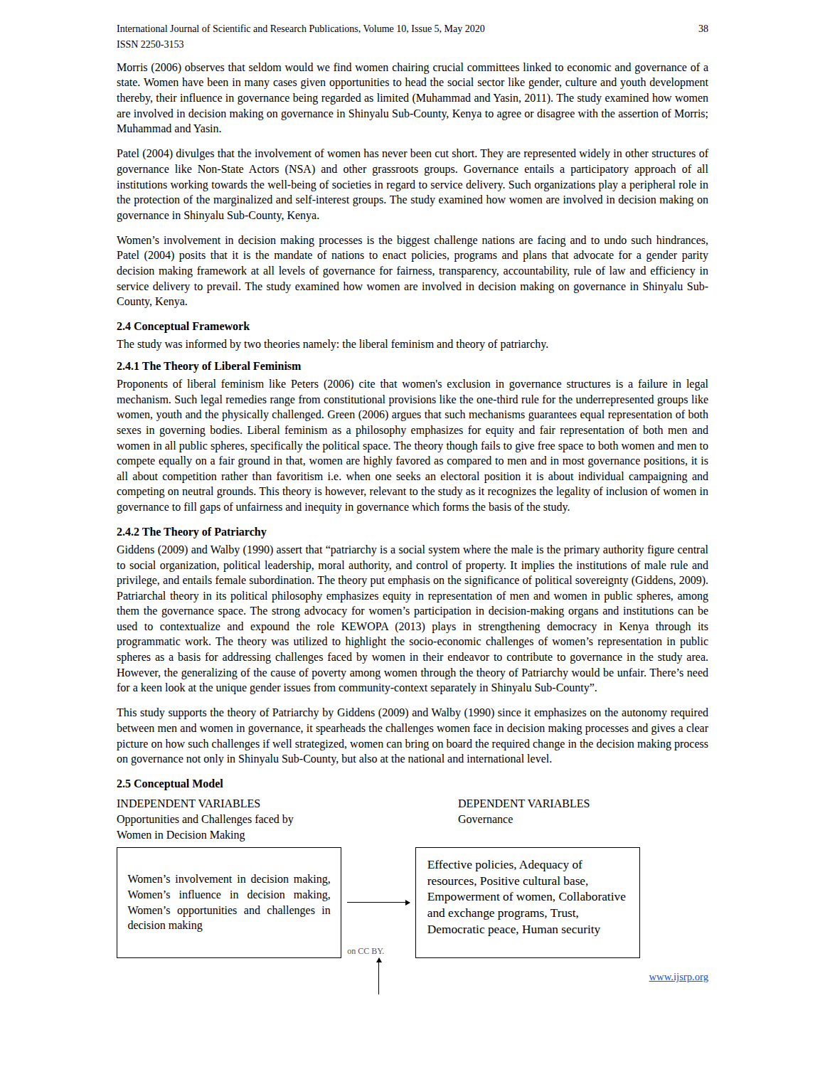International Journal of Scientific and Research Publications, Volume 10, Issue 5, May 2020
38
ISSN 2250-3153
Morris (2006) observes that seldom would we find women chairing crucial committees linked to economic and governance of a state. Women have been in many cases given opportunities to head the social sector like gender, culture and youth development thereby, their influence in governance being regarded as limited (Muhammad and Yasin, 2011). The study examined how women are involved in decision making on governance in Shinyalu Sub-County, Kenya to agree or disagree with the assertion of Morris; Muhammad and Yasin.
Patel (2004) divulges that the involvement of women has never been cut short. They are represented widely in other structures of governance like Non-State Actors (NSA) and other grassroots groups. Governance entails a participatory approach of all institutions working towards the well-being of societies in regard to service delivery. Such organizations play a peripheral role in the protection of the marginalized and self-interest groups. The study examined how women are involved in decision making on governance in Shinyalu Sub-County, Kenya.
Women’s involvement in decision making processes is the biggest challenge nations are facing and to undo such hindrances, Patel (2004) posits that it is the mandate of nations to enact policies, programs and plans that advocate for a gender parity decision making framework at all levels of governance for fairness, transparency, accountability, rule of law and efficiency in service delivery to prevail. The study examined how women are involved in decision making on governance in Shinyalu Sub-County, Kenya.
2.4 Conceptual Framework
The study was informed by two theories namely: the liberal feminism and theory of patriarchy.
2.4.1 The Theory of Liberal Feminism
Proponents of liberal feminism like Peters (2006) cite that women's exclusion in governance structures is a failure in legal mechanism. Such legal remedies range from constitutional provisions like the one-third rule for the underrepresented groups like women, youth and the physically challenged. Green (2006) argues that such mechanisms guarantees equal representation of both sexes in governing bodies. Liberal feminism as a philosophy emphasizes for equity and fair representation of both men and women in all public spheres, specifically the political space. The theory though fails to give free space to both women and men to compete equally on a fair ground in that, women are highly favored as compared to men and in most governance positions, it is all about competition rather than favoritism i.e. when one seeks an electoral position it is about individual campaigning and competing on neutral grounds. This theory is however, relevant to the study as it recognizes the legality of inclusion of women in governance to fill gaps of unfairness and inequity in governance which forms the basis of the study.
2.4.2 The Theory of Patriarchy
Giddens (2009) and Walby (1990) assert that “patriarchy is a social system where the male is the primary authority figure central to social organization, political leadership, moral authority, and control of property. It implies the institutions of male rule and privilege, and entails female subordination. The theory put emphasis on the significance of political sovereignty (Giddens, 2009). Patriarchal theory in its political philosophy emphasizes equity in representation of men and women in public spheres, among them the governance space. The strong advocacy for women’s participation in decision-making organs and institutions can be used to contextualize and expound the role KEWOPA (2013) plays in strengthening democracy in Kenya through its programmatic work. The theory was utilized to highlight the socio-economic challenges of women’s representation in public spheres as a basis for addressing challenges faced by women in their endeavor to contribute to governance in the study area. However, the generalizing of the cause of poverty among women through the theory of Patriarchy would be unfair. There’s need for a keen look at the unique gender issues from community-context separately in Shinyalu Sub-County”.
This study supports the theory of Patriarchy by Giddens (2009) and Walby (1990) since it emphasizes on the autonomy required between men and women in governance, it spearheads the challenges women face in decision making processes and gives a clear picture on how such challenges if well strategized, women can bring on board the required change in the decision making process on governance not only in Shinyalu Sub-County, but also at the national and international level.
2.5 Conceptual Model
INDEPENDENT VARIABLES
Opportunities and Challenges faced by
Women in Decision Making
DEPENDENT VARIABLES
Governance
Women’s involvement in decision making, Women’s influence in decision making, Women’s opportunities and challenges in decision making
on CC BY.
Effective policies, Adequacy of resources, Positive cultural base, Empowerment of women, Collaborative and exchange programs, Trust, Democratic peace, Human security
www.ijsrp.org